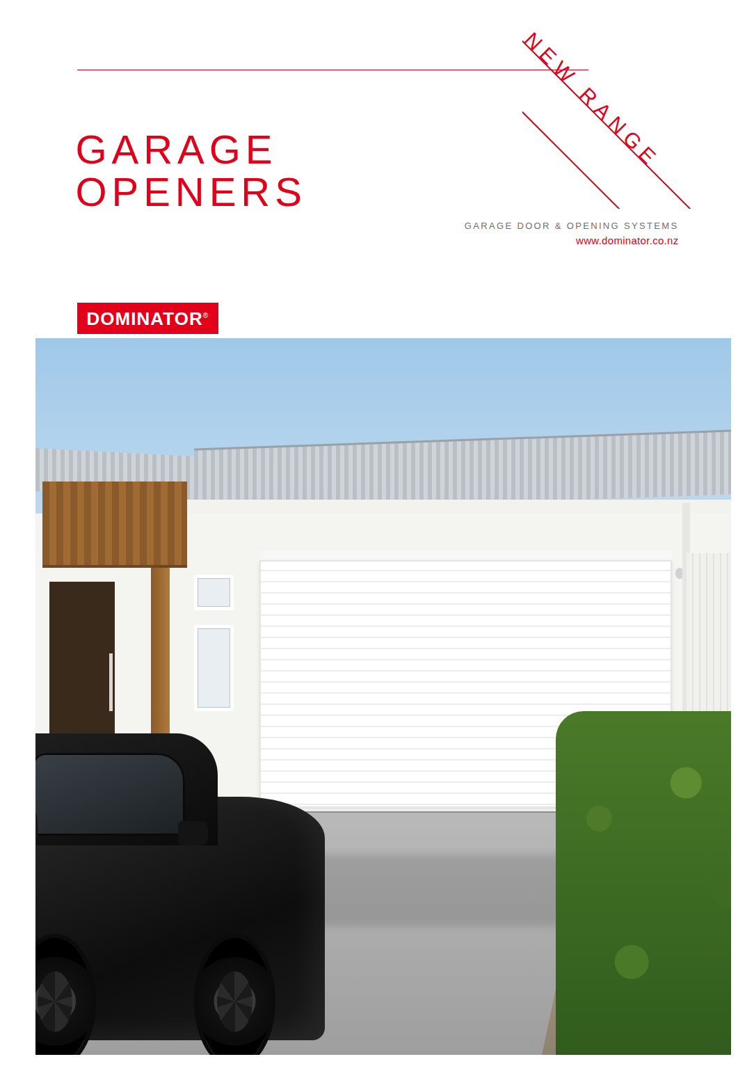NEW RANGE
GARAGE OPENERS
Garage Door & Opening Systems
www.dominator.co.nz
DOMINATOR®